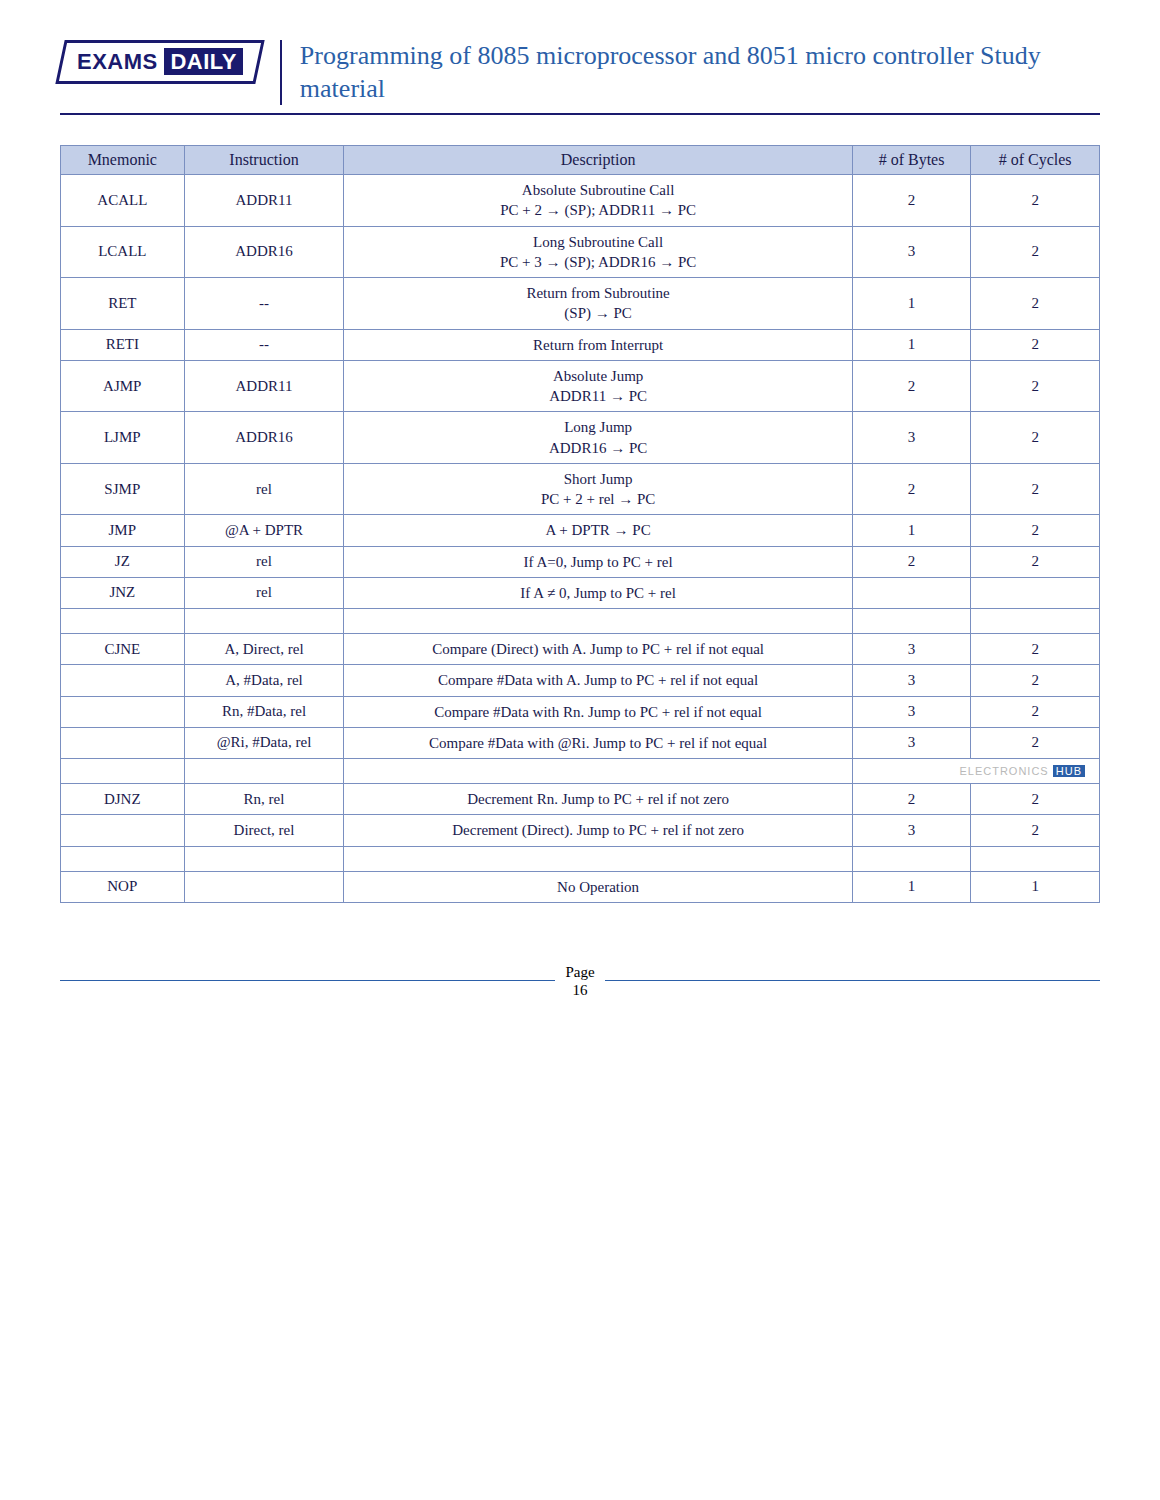EXAMS DAILY
Programming of 8085 microprocessor and 8051 micro controller Study material
| Mnemonic | Instruction | Description | # of Bytes | # of Cycles |
| --- | --- | --- | --- | --- |
| ACALL | ADDR11 | Absolute Subroutine Call PC + 2 → (SP); ADDR11 → PC | 2 | 2 |
| LCALL | ADDR16 | Long Subroutine Call PC + 3 → (SP); ADDR16 → PC | 3 | 2 |
| RET | -- | Return from Subroutine (SP) → PC | 1 | 2 |
| RETI | -- | Return from Interrupt | 1 | 2 |
| AJMP | ADDR11 | Absolute Jump ADDR11 → PC | 2 | 2 |
| LJMP | ADDR16 | Long Jump ADDR16 → PC | 3 | 2 |
| SJMP | rel | Short Jump PC + 2 + rel → PC | 2 | 2 |
| JMP | @A + DPTR | A + DPTR → PC | 1 | 2 |
| JZ | rel | If A=0, Jump to PC + rel | 2 | 2 |
| JNZ | rel | If A ≠ 0, Jump to PC + rel | | |
| CJNE | A, Direct, rel | Compare (Direct) with A. Jump to PC + rel if not equal | 3 | 2 |
| | A, #Data, rel | Compare #Data with A. Jump to PC + rel if not equal | 3 | 2 |
| | Rn, #Data, rel | Compare #Data with Rn. Jump to PC + rel if not equal | 3 | 2 |
| | @Ri, #Data, rel | Compare #Data with @Ri. Jump to PC + rel if not equal | 3 | 2 |
| | | | ELECTRONICS HUB |
| DJNZ | Rn, rel | Decrement Rn. Jump to PC + rel if not zero | 2 | 2 |
| | Direct, rel | Decrement (Direct). Jump to PC + rel if not zero | 3 | 2 |
| NOP | | No Operation | 1 | 1 |
Page
16